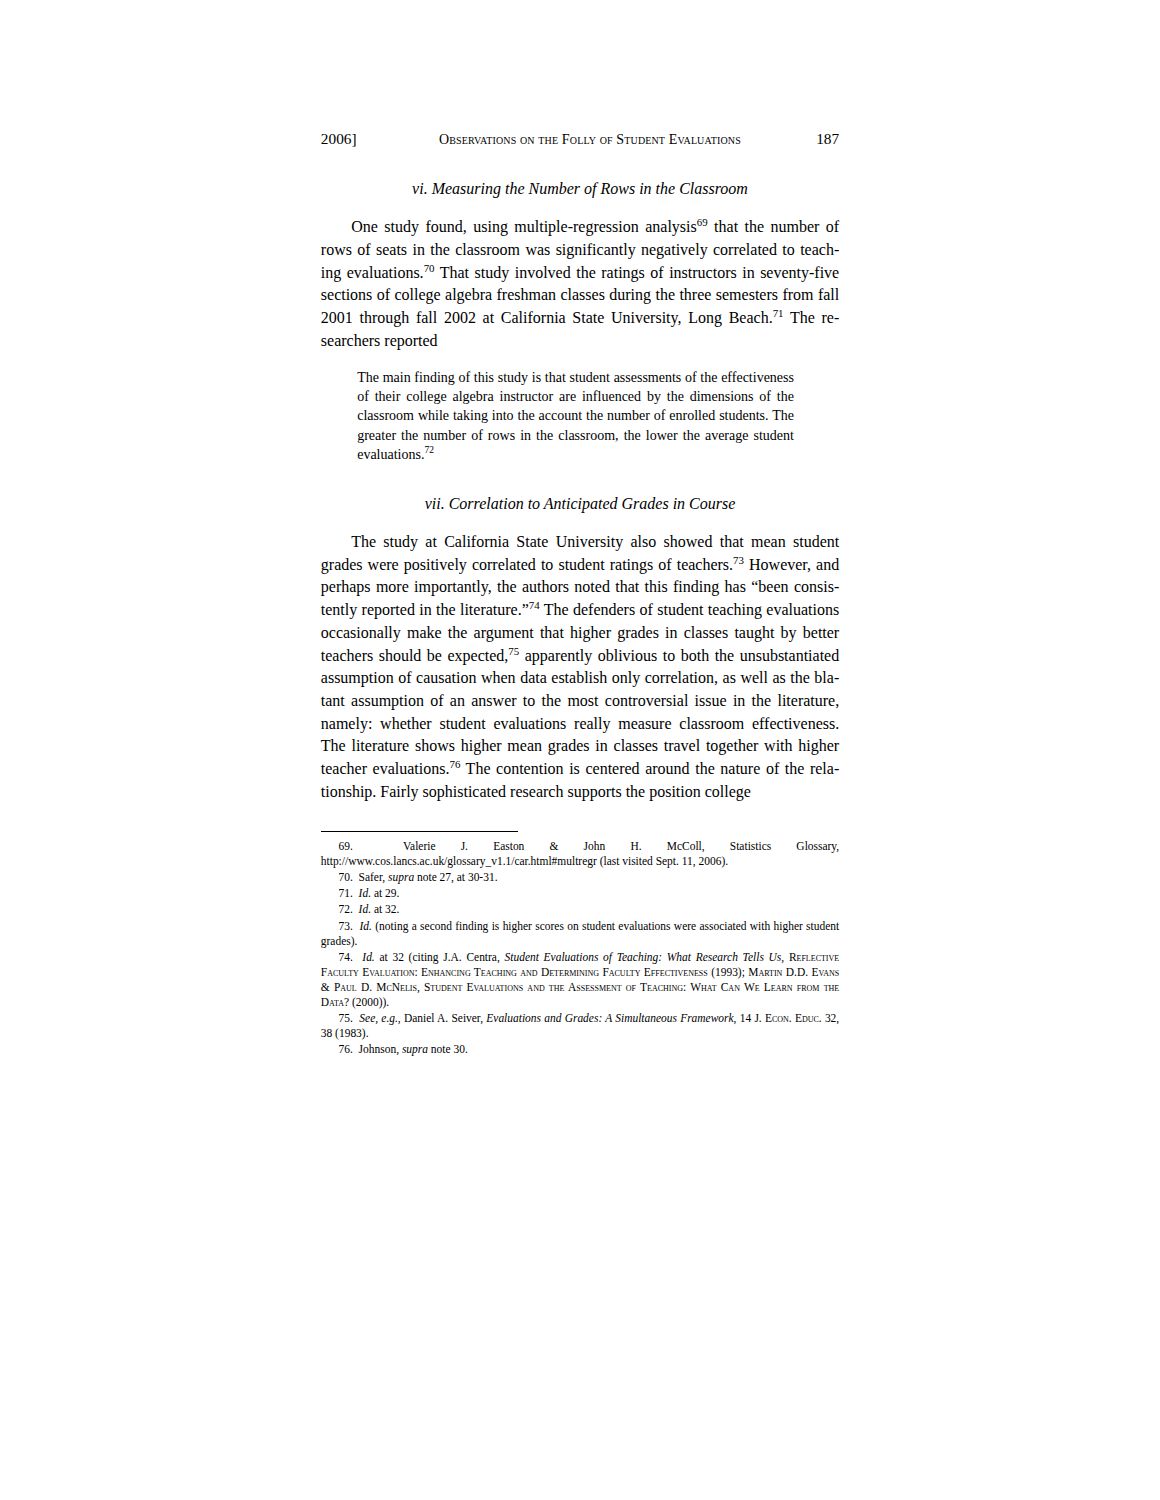2006] Observations on the Folly of Student Evaluations 187
vi. Measuring the Number of Rows in the Classroom
One study found, using multiple-regression analysis69 that the number of rows of seats in the classroom was significantly negatively correlated to teaching evaluations.70 That study involved the ratings of instructors in seventy-five sections of college algebra freshman classes during the three semesters from fall 2001 through fall 2002 at California State University, Long Beach.71 The researchers reported
The main finding of this study is that student assessments of the effectiveness of their college algebra instructor are influenced by the dimensions of the classroom while taking into the account the number of enrolled students. The greater the number of rows in the classroom, the lower the average student evaluations.72
vii. Correlation to Anticipated Grades in Course
The study at California State University also showed that mean student grades were positively correlated to student ratings of teachers.73 However, and perhaps more importantly, the authors noted that this finding has “been consistently reported in the literature.”74 The defenders of student teaching evaluations occasionally make the argument that higher grades in classes taught by better teachers should be expected,75 apparently oblivious to both the unsubstantiated assumption of causation when data establish only correlation, as well as the blatant assumption of an answer to the most controversial issue in the literature, namely: whether student evaluations really measure classroom effectiveness. The literature shows higher mean grades in classes travel together with higher teacher evaluations.76 The contention is centered around the nature of the relationship. Fairly sophisticated research supports the position college
69. Valerie J. Easton & John H. McColl, Statistics Glossary, http://www.cos.lancs.ac.uk/glossary_v1.1/car.html#multregr (last visited Sept. 11, 2006).
70. Safer, supra note 27, at 30-31.
71. Id. at 29.
72. Id. at 32.
73. Id. (noting a second finding is higher scores on student evaluations were associated with higher student grades).
74. Id. at 32 (citing J.A. Centra, Student Evaluations of Teaching: What Research Tells Us, Reflective Faculty Evaluation: Enhancing Teaching and Determining Faculty Effectiveness (1993); Martin D.D. Evans & Paul D. McNelis, Student Evaluations and the Assessment of Teaching: What Can We Learn from the Data? (2000)).
75. See, e.g., Daniel A. Seiver, Evaluations and Grades: A Simultaneous Framework, 14 J. Econ. Educ. 32, 38 (1983).
76. Johnson, supra note 30.